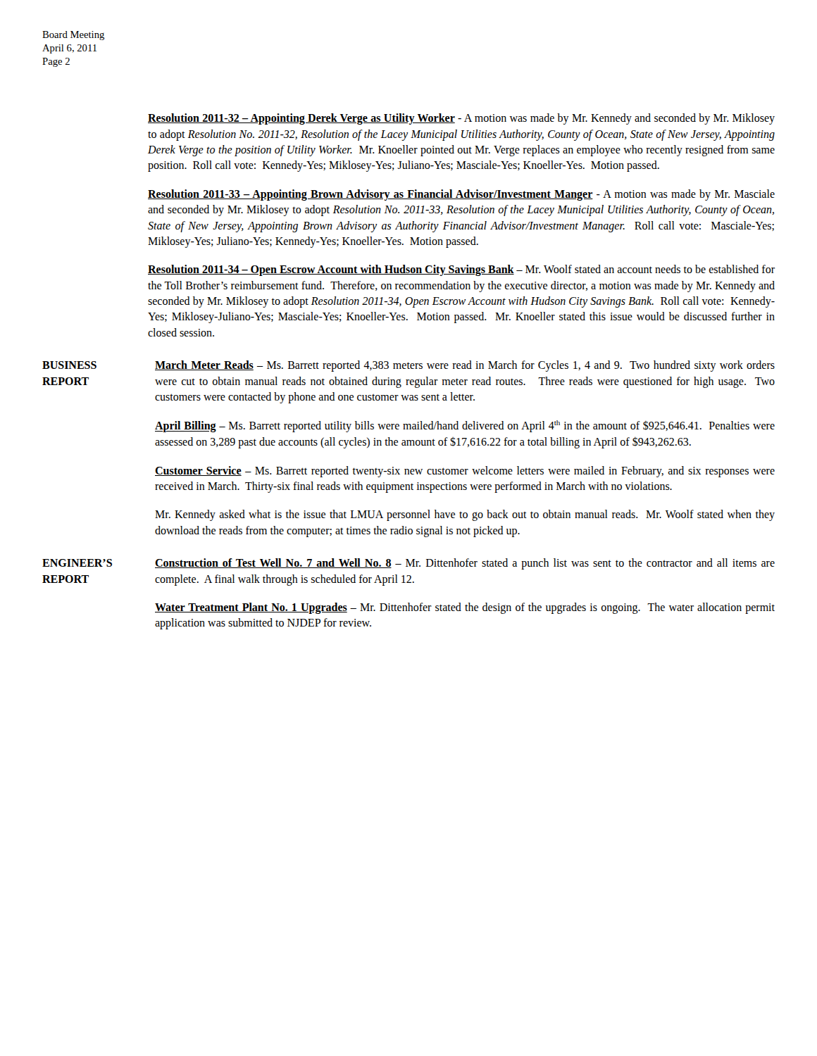Board Meeting
April 6, 2011
Page 2
Resolution 2011-32 – Appointing Derek Verge as Utility Worker - A motion was made by Mr. Kennedy and seconded by Mr. Miklosey to adopt Resolution No. 2011-32, Resolution of the Lacey Municipal Utilities Authority, County of Ocean, State of New Jersey, Appointing Derek Verge to the position of Utility Worker. Mr. Knoeller pointed out Mr. Verge replaces an employee who recently resigned from same position. Roll call vote: Kennedy-Yes; Miklosey-Yes; Juliano-Yes; Masciale-Yes; Knoeller-Yes. Motion passed.
Resolution 2011-33 – Appointing Brown Advisory as Financial Advisor/Investment Manger - A motion was made by Mr. Masciale and seconded by Mr. Miklosey to adopt Resolution No. 2011-33, Resolution of the Lacey Municipal Utilities Authority, County of Ocean, State of New Jersey, Appointing Brown Advisory as Authority Financial Advisor/Investment Manager. Roll call vote: Masciale-Yes; Miklosey-Yes; Juliano-Yes; Kennedy-Yes; Knoeller-Yes. Motion passed.
Resolution 2011-34 – Open Escrow Account with Hudson City Savings Bank – Mr. Woolf stated an account needs to be established for the Toll Brother’s reimbursement fund. Therefore, on recommendation by the executive director, a motion was made by Mr. Kennedy and seconded by Mr. Miklosey to adopt Resolution 2011-34, Open Escrow Account with Hudson City Savings Bank. Roll call vote: Kennedy-Yes; Miklosey-Juliano-Yes; Masciale-Yes; Knoeller-Yes. Motion passed. Mr. Knoeller stated this issue would be discussed further in closed session.
BUSINESS
REPORT
March Meter Reads – Ms. Barrett reported 4,383 meters were read in March for Cycles 1, 4 and 9. Two hundred sixty work orders were cut to obtain manual reads not obtained during regular meter read routes. Three reads were questioned for high usage. Two customers were contacted by phone and one customer was sent a letter.
April Billing – Ms. Barrett reported utility bills were mailed/hand delivered on April 4th in the amount of $925,646.41. Penalties were assessed on 3,289 past due accounts (all cycles) in the amount of $17,616.22 for a total billing in April of $943,262.63.
Customer Service – Ms. Barrett reported twenty-six new customer welcome letters were mailed in February, and six responses were received in March. Thirty-six final reads with equipment inspections were performed in March with no violations.
Mr. Kennedy asked what is the issue that LMUA personnel have to go back out to obtain manual reads. Mr. Woolf stated when they download the reads from the computer; at times the radio signal is not picked up.
ENGINEER’S
REPORT
Construction of Test Well No. 7 and Well No. 8 – Mr. Dittenhofer stated a punch list was sent to the contractor and all items are complete. A final walk through is scheduled for April 12.
Water Treatment Plant No. 1 Upgrades – Mr. Dittenhofer stated the design of the upgrades is ongoing. The water allocation permit application was submitted to NJDEP for review.